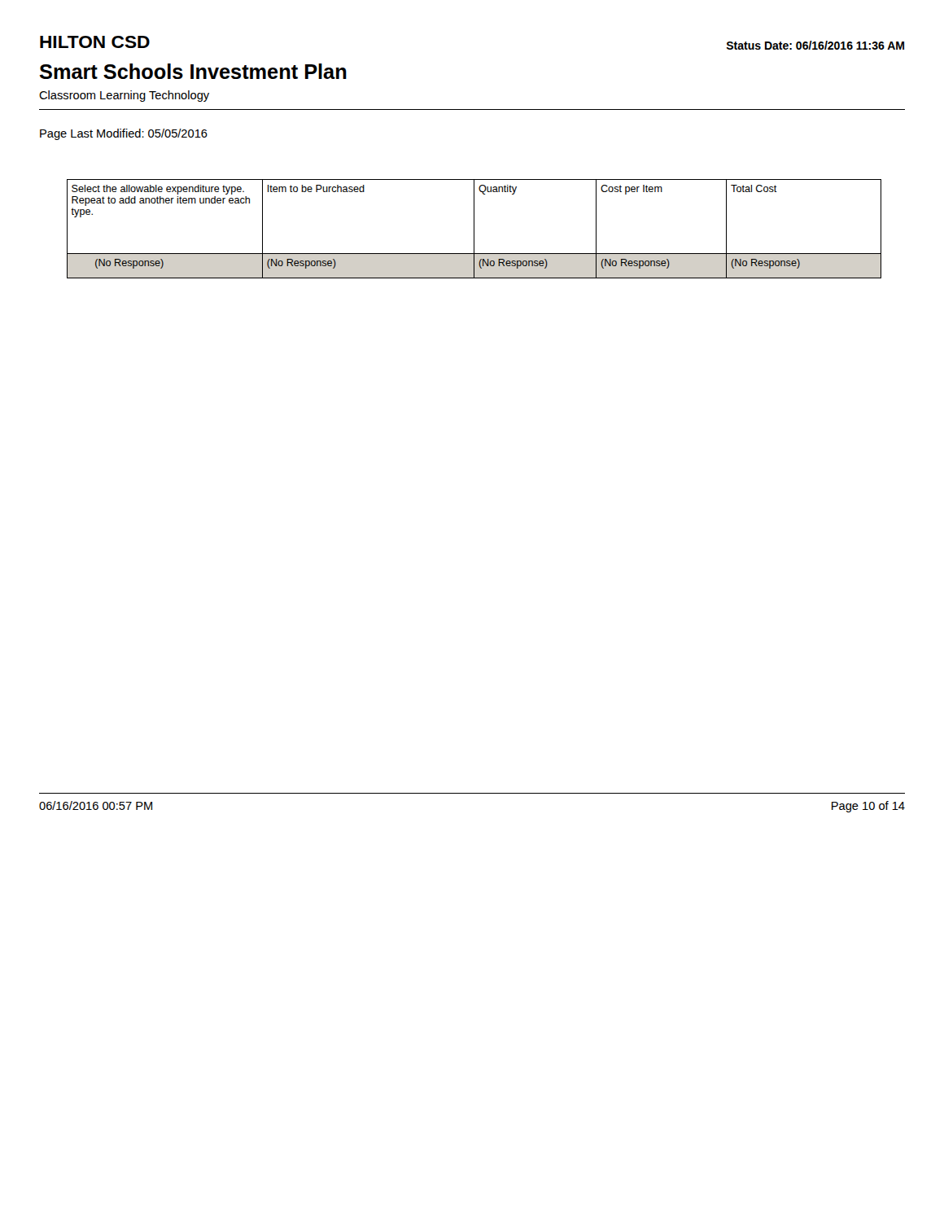Status Date: 06/16/2016 11:36 AM
HILTON CSD
Smart Schools Investment Plan
Classroom Learning Technology
Page Last Modified: 05/05/2016
| Select the allowable expenditure type. Repeat to add another item under each type. | Item to be Purchased | Quantity | Cost per Item | Total Cost |
| --- | --- | --- | --- | --- |
| (No Response) | (No Response) | (No Response) | (No Response) | (No Response) |
06/16/2016 00:57 PM
Page 10 of 14